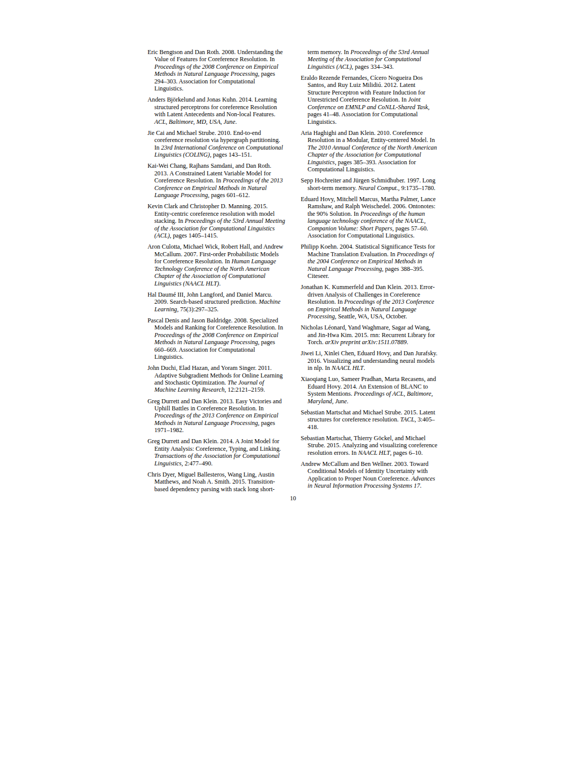Eric Bengtson and Dan Roth. 2008. Understanding the Value of Features for Coreference Resolution. In Proceedings of the 2008 Conference on Empirical Methods in Natural Language Processing, pages 294–303. Association for Computational Linguistics.
Anders Björkelund and Jonas Kuhn. 2014. Learning structured perceptrons for coreference Resolution with Latent Antecedents and Non-local Features. ACL, Baltimore, MD, USA, June.
Jie Cai and Michael Strube. 2010. End-to-end coreference resolution via hypergraph partitioning. In 23rd International Conference on Computational Linguistics (COLING), pages 143–151.
Kai-Wei Chang, Rajhans Samdani, and Dan Roth. 2013. A Constrained Latent Variable Model for Coreference Resolution. In Proceedings of the 2013 Conference on Empirical Methods in Natural Language Processing, pages 601–612.
Kevin Clark and Christopher D. Manning. 2015. Entity-centric coreference resolution with model stacking. In Proceedings of the 53rd Annual Meeting of the Association for Computational Linguistics (ACL), pages 1405–1415.
Aron Culotta, Michael Wick, Robert Hall, and Andrew McCallum. 2007. First-order Probabilistic Models for Coreference Resolution. In Human Language Technology Conference of the North American Chapter of the Association of Computational Linguistics (NAACL HLT).
Hal Daumé III, John Langford, and Daniel Marcu. 2009. Search-based structured prediction. Machine Learning, 75(3):297–325.
Pascal Denis and Jason Baldridge. 2008. Specialized Models and Ranking for Coreference Resolution. In Proceedings of the 2008 Conference on Empirical Methods in Natural Language Processing, pages 660–669. Association for Computational Linguistics.
John Duchi, Elad Hazan, and Yoram Singer. 2011. Adaptive Subgradient Methods for Online Learning and Stochastic Optimization. The Journal of Machine Learning Research, 12:2121–2159.
Greg Durrett and Dan Klein. 2013. Easy Victories and Uphill Battles in Coreference Resolution. In Proceedings of the 2013 Conference on Empirical Methods in Natural Language Processing, pages 1971–1982.
Greg Durrett and Dan Klein. 2014. A Joint Model for Entity Analysis: Coreference, Typing, and Linking. Transactions of the Association for Computational Linguistics, 2:477–490.
Chris Dyer, Miguel Ballesteros, Wang Ling, Austin Matthews, and Noah A. Smith. 2015. Transition-based dependency parsing with stack long short-term memory. In Proceedings of the 53rd Annual Meeting of the Association for Computational Linguistics (ACL), pages 334–343.
Eraldo Rezende Fernandes, Cícero Nogueira Dos Santos, and Ruy Luiz Milidiú. 2012. Latent Structure Perceptron with Feature Induction for Unrestricted Coreference Resolution. In Joint Conference on EMNLP and CoNLL-Shared Task, pages 41–48. Association for Computational Linguistics.
Aria Haghighi and Dan Klein. 2010. Coreference Resolution in a Modular, Entity-centered Model. In The 2010 Annual Conference of the North American Chapter of the Association for Computational Linguistics, pages 385–393. Association for Computational Linguistics.
Sepp Hochreiter and Jürgen Schmidhuber. 1997. Long short-term memory. Neural Comput., 9:1735–1780.
Eduard Hovy, Mitchell Marcus, Martha Palmer, Lance Ramshaw, and Ralph Weischedel. 2006. Ontonotes: the 90% Solution. In Proceedings of the human language technology conference of the NAACL, Companion Volume: Short Papers, pages 57–60. Association for Computational Linguistics.
Philipp Koehn. 2004. Statistical Significance Tests for Machine Translation Evaluation. In Proceedings of the 2004 Conference on Empirical Methods in Natural Language Processing, pages 388–395. Citeseer.
Jonathan K. Kummerfeld and Dan Klein. 2013. Error-driven Analysis of Challenges in Coreference Resolution. In Proceedings of the 2013 Conference on Empirical Methods in Natural Language Processing, Seattle, WA, USA, October.
Nicholas Léonard, Yand Waghmare, Sagar ad Wang, and Jin-Hwa Kim. 2015. rnn: Recurrent Library for Torch. arXiv preprint arXiv:1511.07889.
Jiwei Li, Xinlei Chen, Eduard Hovy, and Dan Jurafsky. 2016. Visualizing and understanding neural models in nlp. In NAACL HLT.
Xiaoqiang Luo, Sameer Pradhan, Marta Recasens, and Eduard Hovy. 2014. An Extension of BLANC to System Mentions. Proceedings of ACL, Baltimore, Maryland, June.
Sebastian Martschat and Michael Strube. 2015. Latent structures for coreference resolution. TACL, 3:405–418.
Sebastian Martschat, Thierry Göckel, and Michael Strube. 2015. Analyzing and visualizing coreference resolution errors. In NAACL HLT, pages 6–10.
Andrew McCallum and Ben Wellner. 2003. Toward Conditional Models of Identity Uncertainty with Application to Proper Noun Coreference. Advances in Neural Information Processing Systems 17.
10